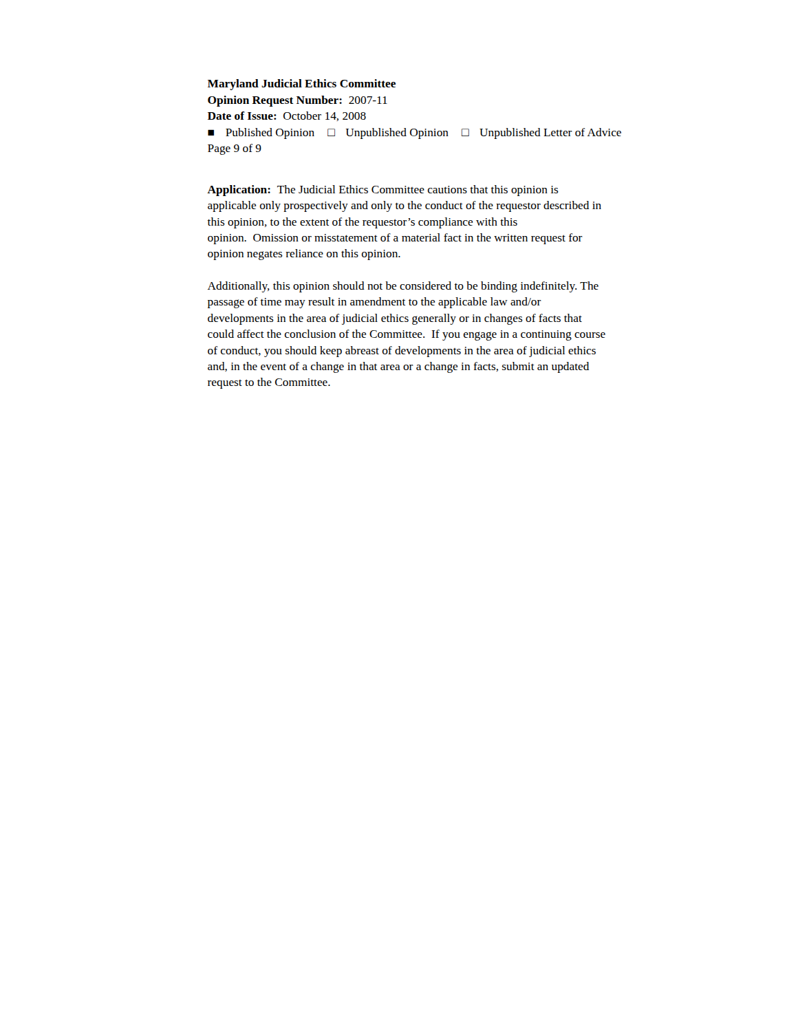Maryland Judicial Ethics Committee
Opinion Request Number: 2007-11
Date of Issue: October 14, 2008
■ Published Opinion □ Unpublished Opinion □ Unpublished Letter of Advice
Page 9 of 9
Application: The Judicial Ethics Committee cautions that this opinion is applicable only prospectively and only to the conduct of the requestor described in this opinion, to the extent of the requestor’s compliance with this opinion. Omission or misstatement of a material fact in the written request for opinion negates reliance on this opinion.
Additionally, this opinion should not be considered to be binding indefinitely. The passage of time may result in amendment to the applicable law and/or developments in the area of judicial ethics generally or in changes of facts that could affect the conclusion of the Committee. If you engage in a continuing course of conduct, you should keep abreast of developments in the area of judicial ethics and, in the event of a change in that area or a change in facts, submit an updated request to the Committee.